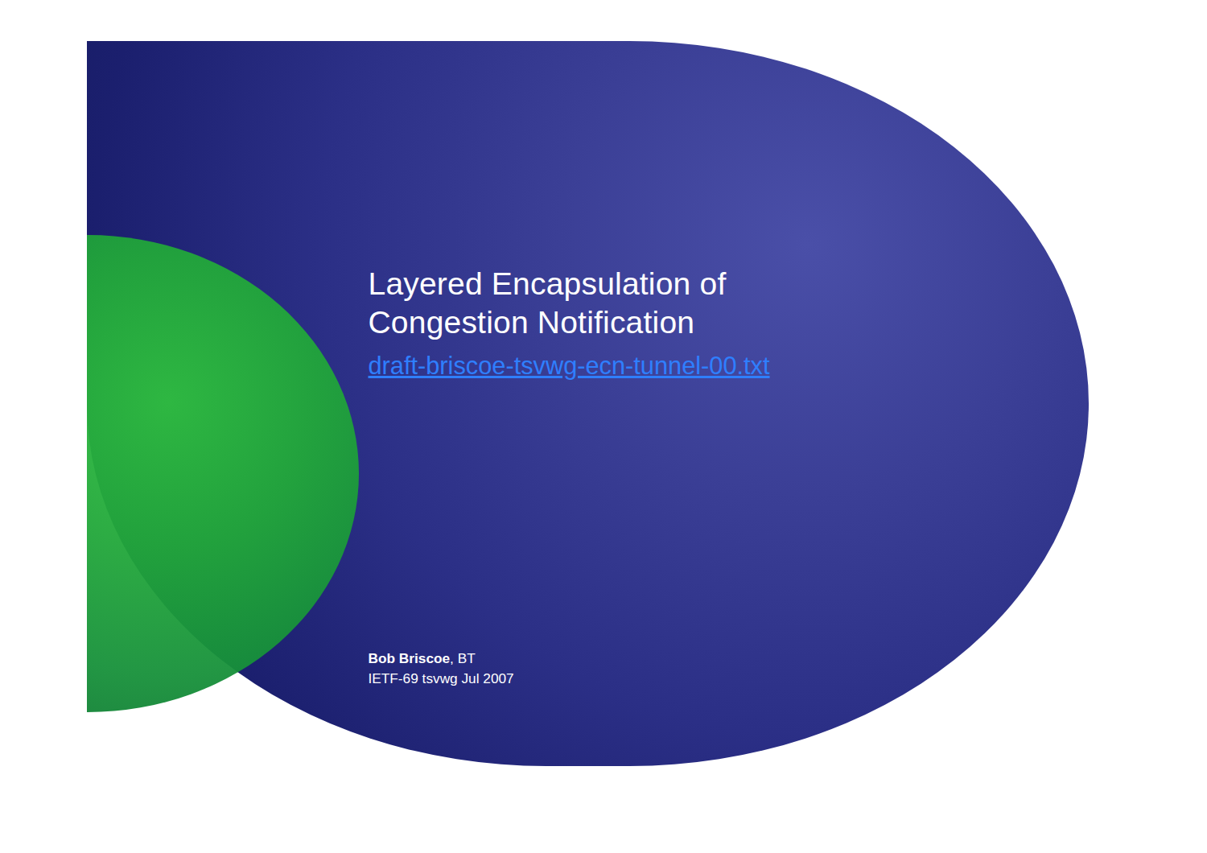Layered Encapsulation of
Congestion Notification
draft-briscoe-tsvwg-ecn-tunnel-00.txt
Bob Briscoe, BT
IETF-69 tsvwg Jul 2007